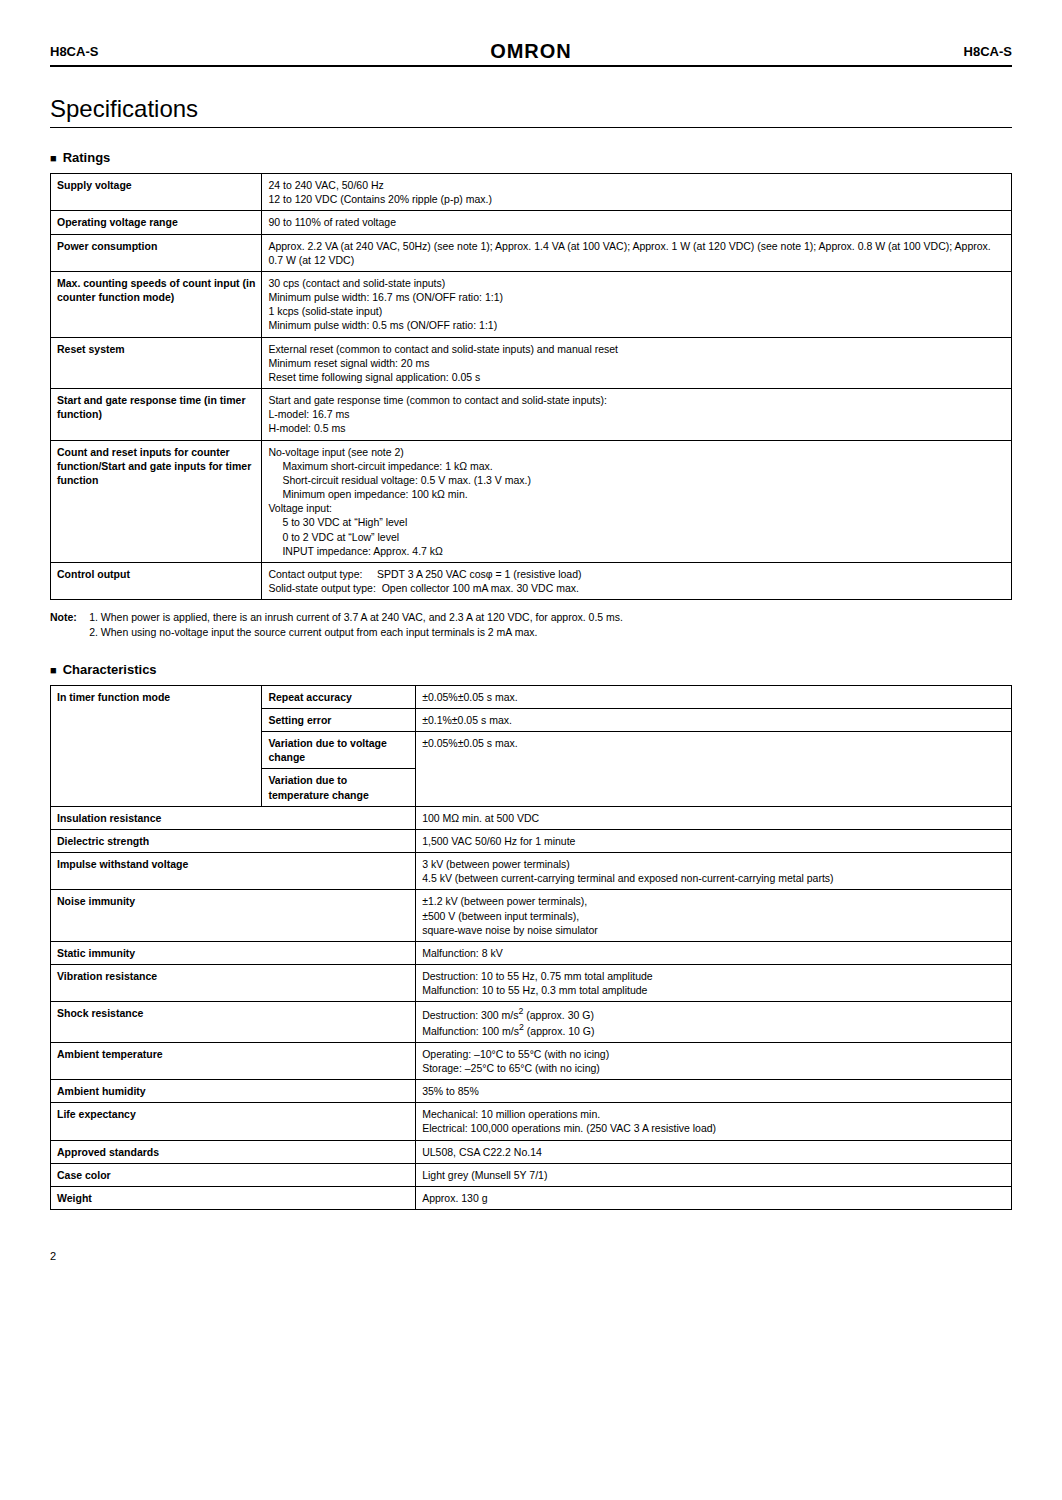H8CA-S OMRON H8CA-S
Specifications
Ratings
| Supply voltage | 24 to 240 VAC, 50/60 Hz 12 to 120 VDC (Contains 20% ripple (p-p) max.) |
| Operating voltage range | 90 to 110% of rated voltage |
| Power consumption | Approx. 2.2 VA (at 240 VAC, 50Hz) (see note 1); Approx. 1.4 VA (at 100 VAC); Approx. 1 W (at 120 VDC) (see note 1); Approx. 0.8 W (at 100 VDC); Approx. 0.7 W (at 12 VDC) |
| Max. counting speeds of count input (in counter function mode) | 30 cps (contact and solid-state inputs) Minimum pulse width: 16.7 ms (ON/OFF ratio: 1:1) 1 kcps (solid-state input) Minimum pulse width: 0.5 ms (ON/OFF ratio: 1:1) |
| Reset system | External reset (common to contact and solid-state inputs) and manual reset Minimum reset signal width: 20 ms Reset time following signal application: 0.05 s |
| Start and gate response time (in timer function) | Start and gate response time (common to contact and solid-state inputs): L-model: 16.7 ms H-model: 0.5 ms |
| Count and reset inputs for counter function/Start and gate inputs for timer function | No-voltage input (see note 2) Maximum short-circuit impedance: 1 kΩ max. Short-circuit residual voltage: 0.5 V max. (1.3 V max.) Minimum open impedance: 100 kΩ min. Voltage input: 5 to 30 VDC at “High” level 0 to 2 VDC at “Low” level INPUT impedance: Approx. 4.7 kΩ |
| Control output | Contact output type: SPDT 3 A 250 VAC cosφ = 1 (resistive load) Solid-state output type: Open collector 100 mA max. 30 VDC max. |
Note:
When power is applied, there is an inrush current of 3.7 A at 240 VAC, and 2.3 A at 120 VDC, for approx. 0.5 ms.
When using no-voltage input the source current output from each input terminals is 2 mA max.
Characteristics
| In timer function mode | Repeat accuracy | ±0.05%±0.05 s max. |
| Setting error | ±0.1%±0.05 s max. |
| Variation due to voltage change | ±0.05%±0.05 s max. |
| Variation due to temperature change |
| Insulation resistance | 100 MΩ min. at 500 VDC |
| Dielectric strength | 1,500 VAC 50/60 Hz for 1 minute |
| Impulse withstand voltage | 3 kV (between power terminals) 4.5 kV (between current-carrying terminal and exposed non-current-carrying metal parts) |
| Noise immunity | ±1.2 kV (between power terminals), ±500 V (between input terminals), square-wave noise by noise simulator |
| Static immunity | Malfunction: 8 kV |
| Vibration resistance | Destruction: 10 to 55 Hz, 0.75 mm total amplitude Malfunction: 10 to 55 Hz, 0.3 mm total amplitude |
| Shock resistance | Destruction: 300 m/s 2 (approx. 30 G) Malfunction: 100 m/s 2 (approx. 10 G) |
| Ambient temperature | Operating: –10°C to 55°C (with no icing) Storage: –25°C to 65°C (with no icing) |
| Ambient humidity | 35% to 85% |
| Life expectancy | Mechanical: 10 million operations min. Electrical: 100,000 operations min. (250 VAC 3 A resistive load) |
| Approved standards | UL508, CSA C22.2 No.14 |
| Case color | Light grey (Munsell 5Y 7/1) |
| Weight | Approx. 130 g |
2